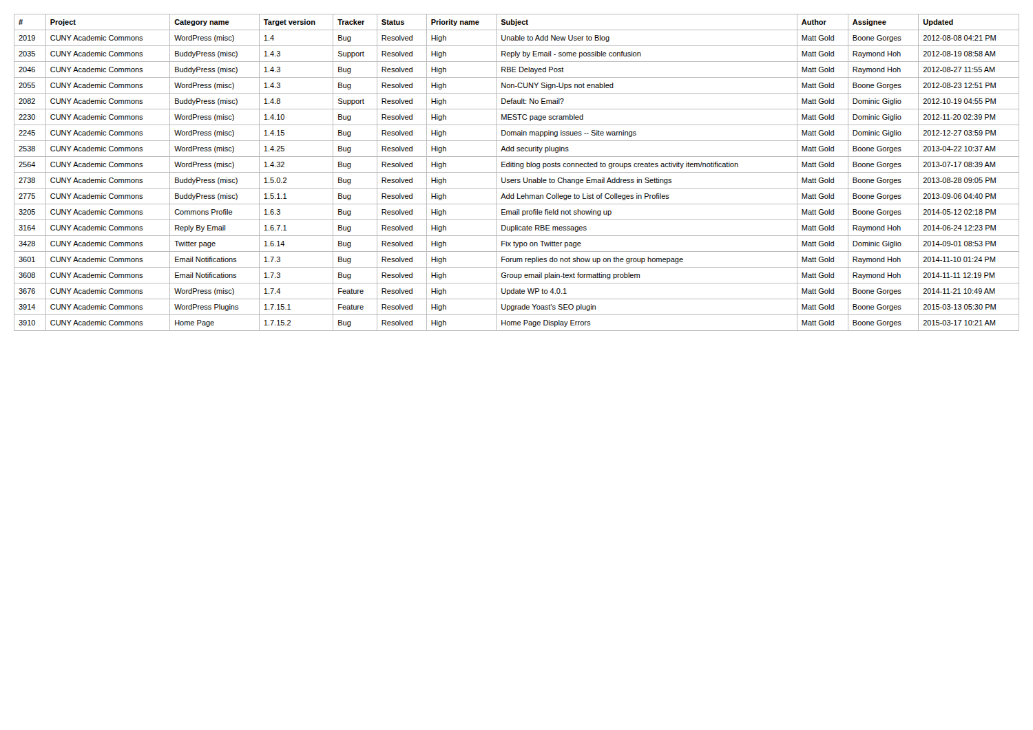Redmine-style issue list
| # | Project | Category name | Target version | Tracker | Status | Priority name | Subject | Author | Assignee | Updated |
| --- | --- | --- | --- | --- | --- | --- | --- | --- | --- | --- |
| 2019 | CUNY Academic Commons | WordPress (misc) | 1.4 | Bug | Resolved | High | Unable to Add New User to Blog | Matt Gold | Boone Gorges | 2012-08-08 04:21 PM |
| 2035 | CUNY Academic Commons | BuddyPress (misc) | 1.4.3 | Support | Resolved | High | Reply by Email - some possible confusion | Matt Gold | Raymond Hoh | 2012-08-19 08:58 AM |
| 2046 | CUNY Academic Commons | BuddyPress (misc) | 1.4.3 | Bug | Resolved | High | RBE Delayed Post | Matt Gold | Raymond Hoh | 2012-08-27 11:55 AM |
| 2055 | CUNY Academic Commons | WordPress (misc) | 1.4.3 | Bug | Resolved | High | Non-CUNY Sign-Ups not enabled | Matt Gold | Boone Gorges | 2012-08-23 12:51 PM |
| 2082 | CUNY Academic Commons | BuddyPress (misc) | 1.4.8 | Support | Resolved | High | Default: No Email? | Matt Gold | Dominic Giglio | 2012-10-19 04:55 PM |
| 2230 | CUNY Academic Commons | WordPress (misc) | 1.4.10 | Bug | Resolved | High | MESTC page scrambled | Matt Gold | Dominic Giglio | 2012-11-20 02:39 PM |
| 2245 | CUNY Academic Commons | WordPress (misc) | 1.4.15 | Bug | Resolved | High | Domain mapping issues -- Site warnings | Matt Gold | Dominic Giglio | 2012-12-27 03:59 PM |
| 2538 | CUNY Academic Commons | WordPress (misc) | 1.4.25 | Bug | Resolved | High | Add security plugins | Matt Gold | Boone Gorges | 2013-04-22 10:37 AM |
| 2564 | CUNY Academic Commons | WordPress (misc) | 1.4.32 | Bug | Resolved | High | Editing blog posts connected to groups creates activity item/notification | Matt Gold | Boone Gorges | 2013-07-17 08:39 AM |
| 2738 | CUNY Academic Commons | BuddyPress (misc) | 1.5.0.2 | Bug | Resolved | High | Users Unable to Change Email Address in Settings | Matt Gold | Boone Gorges | 2013-08-28 09:05 PM |
| 2775 | CUNY Academic Commons | BuddyPress (misc) | 1.5.1.1 | Bug | Resolved | High | Add Lehman College to List of Colleges in Profiles | Matt Gold | Boone Gorges | 2013-09-06 04:40 PM |
| 3205 | CUNY Academic Commons | Commons Profile | 1.6.3 | Bug | Resolved | High | Email profile field not showing up | Matt Gold | Boone Gorges | 2014-05-12 02:18 PM |
| 3164 | CUNY Academic Commons | Reply By Email | 1.6.7.1 | Bug | Resolved | High | Duplicate RBE messages | Matt Gold | Raymond Hoh | 2014-06-24 12:23 PM |
| 3428 | CUNY Academic Commons | Twitter page | 1.6.14 | Bug | Resolved | High | Fix typo on Twitter page | Matt Gold | Dominic Giglio | 2014-09-01 08:53 PM |
| 3601 | CUNY Academic Commons | Email Notifications | 1.7.3 | Bug | Resolved | High | Forum replies do not show up on the group homepage | Matt Gold | Raymond Hoh | 2014-11-10 01:24 PM |
| 3608 | CUNY Academic Commons | Email Notifications | 1.7.3 | Bug | Resolved | High | Group email plain-text formatting problem | Matt Gold | Raymond Hoh | 2014-11-11 12:19 PM |
| 3676 | CUNY Academic Commons | WordPress (misc) | 1.7.4 | Feature | Resolved | High | Update WP to 4.0.1 | Matt Gold | Boone Gorges | 2014-11-21 10:49 AM |
| 3914 | CUNY Academic Commons | WordPress Plugins | 1.7.15.1 | Feature | Resolved | High | Upgrade Yoast's SEO plugin | Matt Gold | Boone Gorges | 2015-03-13 05:30 PM |
| 3910 | CUNY Academic Commons | Home Page | 1.7.15.2 | Bug | Resolved | High | Home Page Display Errors | Matt Gold | Boone Gorges | 2015-03-17 10:21 AM |